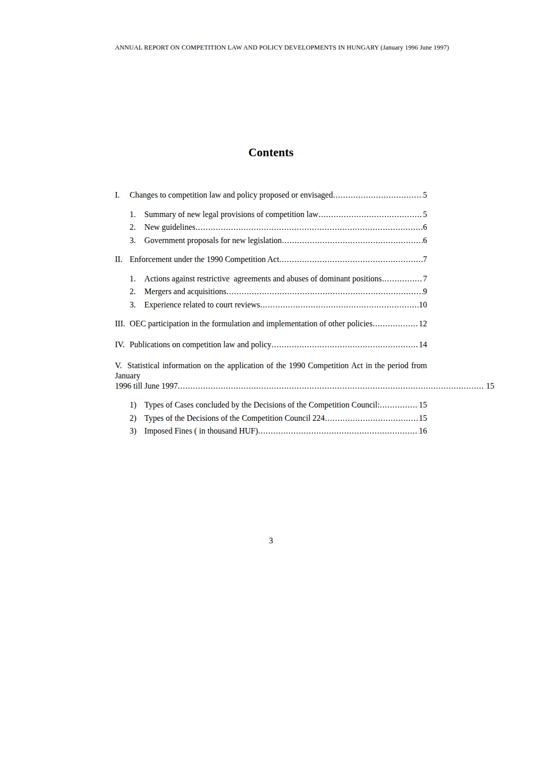ANNUAL REPORT ON COMPETITION LAW AND POLICY DEVELOPMENTS IN HUNGARY (January 1996 June 1997)
Contents
I. Changes to competition law and policy proposed or envisaged ............................................................ 5
1. Summary of new legal provisions of competition law ....................................................................... 5
2. New guidelines ............................................................................................................................. 6
3. Government proposals for new legislation ......................................................................................... 6
II. Enforcement under the 1990 Competition Act ......................................................................................... 7
1. Actions against restrictive agreements and abuses of dominant positions ......................................... 7
2. Mergers and acquisitions ................................................................................................................. 9
3. Experience related to court reviews ................................................................................................. 10
III. OEC participation in the formulation and implementation of other policies .................................... 12
IV. Publications on competition law and policy ..................................................................................... 14
V. Statistical information on the application of the 1990 Competition Act in the period from January 1996 till June 1997......................................................................................................................... 15
1) Types of Cases concluded by the Decisions of the Competition Council: ......................................... 15
2) Types of the Decisions of the Competition Council 224 ................................................................ 15
3) Imposed Fines ( in thousand HUF) .................................................................................................. 16
3